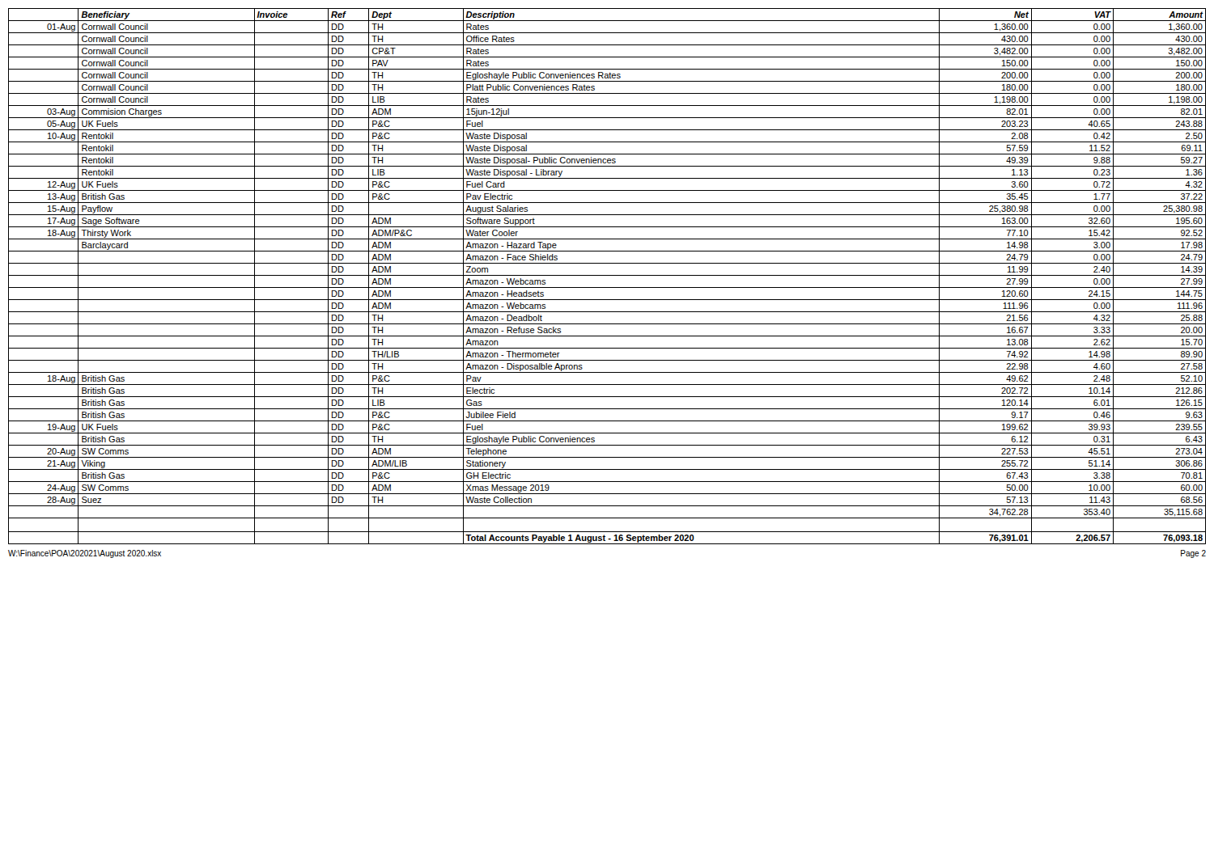| | Beneficiary | Invoice | Ref | Dept | Description | Net | VAT | Amount |
| --- | --- | --- | --- | --- | --- | --- | --- | --- |
| 01-Aug | Cornwall Council | | DD | TH | Rates | 1,360.00 | 0.00 | 1,360.00 |
| | Cornwall Council | | DD | TH | Office Rates | 430.00 | 0.00 | 430.00 |
| | Cornwall Council | | DD | CP&T | Rates | 3,482.00 | 0.00 | 3,482.00 |
| | Cornwall Council | | DD | PAV | Rates | 150.00 | 0.00 | 150.00 |
| | Cornwall Council | | DD | TH | Egloshayle Public Conveniences Rates | 200.00 | 0.00 | 200.00 |
| | Cornwall Council | | DD | TH | Platt Public Conveniences Rates | 180.00 | 0.00 | 180.00 |
| | Cornwall Council | | DD | LIB | Rates | 1,198.00 | 0.00 | 1,198.00 |
| 03-Aug | Commision Charges | | DD | ADM | 15jun-12jul | 82.01 | 0.00 | 82.01 |
| 05-Aug | UK Fuels | | DD | P&C | Fuel | 203.23 | 40.65 | 243.88 |
| 10-Aug | Rentokil | | DD | P&C | Waste Disposal | 2.08 | 0.42 | 2.50 |
| | Rentokil | | DD | TH | Waste Disposal | 57.59 | 11.52 | 69.11 |
| | Rentokil | | DD | TH | Waste Disposal- Public Conveniences | 49.39 | 9.88 | 59.27 |
| | Rentokil | | DD | LIB | Waste Disposal - Library | 1.13 | 0.23 | 1.36 |
| 12-Aug | UK Fuels | | DD | P&C | Fuel Card | 3.60 | 0.72 | 4.32 |
| 13-Aug | British Gas | | DD | P&C | Pav Electric | 35.45 | 1.77 | 37.22 |
| 15-Aug | Payflow | | DD | | August Salaries | 25,380.98 | 0.00 | 25,380.98 |
| 17-Aug | Sage Software | | DD | ADM | Software Support | 163.00 | 32.60 | 195.60 |
| 18-Aug | Thirsty Work | | DD | ADM/P&C | Water Cooler | 77.10 | 15.42 | 92.52 |
| | Barclaycard | | DD | ADM | Amazon - Hazard Tape | 14.98 | 3.00 | 17.98 |
| | | | DD | ADM | Amazon - Face Shields | 24.79 | 0.00 | 24.79 |
| | | | DD | ADM | Zoom | 11.99 | 2.40 | 14.39 |
| | | | DD | ADM | Amazon - Webcams | 27.99 | 0.00 | 27.99 |
| | | | DD | ADM | Amazon - Headsets | 120.60 | 24.15 | 144.75 |
| | | | DD | ADM | Amazon - Webcams | 111.96 | 0.00 | 111.96 |
| | | | DD | TH | Amazon - Deadbolt | 21.56 | 4.32 | 25.88 |
| | | | DD | TH | Amazon - Refuse Sacks | 16.67 | 3.33 | 20.00 |
| | | | DD | TH | Amazon | 13.08 | 2.62 | 15.70 |
| | | | DD | TH/LIB | Amazon - Thermometer | 74.92 | 14.98 | 89.90 |
| | | | DD | TH | Amazon - Disposalble Aprons | 22.98 | 4.60 | 27.58 |
| 18-Aug | British Gas | | DD | P&C | Pav | 49.62 | 2.48 | 52.10 |
| | British Gas | | DD | TH | Electric | 202.72 | 10.14 | 212.86 |
| | British Gas | | DD | LIB | Gas | 120.14 | 6.01 | 126.15 |
| | British Gas | | DD | P&C | Jubilee Field | 9.17 | 0.46 | 9.63 |
| 19-Aug | UK Fuels | | DD | P&C | Fuel | 199.62 | 39.93 | 239.55 |
| | British Gas | | DD | TH | Egloshayle Public Conveniences | 6.12 | 0.31 | 6.43 |
| 20-Aug | SW Comms | | DD | ADM | Telephone | 227.53 | 45.51 | 273.04 |
| 21-Aug | Viking | | DD | ADM/LIB | Stationery | 255.72 | 51.14 | 306.86 |
| | British Gas | | DD | P&C | GH Electric | 67.43 | 3.38 | 70.81 |
| 24-Aug | SW Comms | | DD | ADM | Xmas Message 2019 | 50.00 | 10.00 | 60.00 |
| 28-Aug | Suez | | DD | TH | Waste Collection | 57.13 | 11.43 | 68.56 |
| | | | | | | 34,762.28 | 353.40 | 35,115.68 |
| | | | | | Total Accounts Payable 1 August - 16 September 2020 | 76,391.01 | 2,206.57 | 76,093.18 |
W:\Finance\POA\202021\August 2020.xlsx Page 2